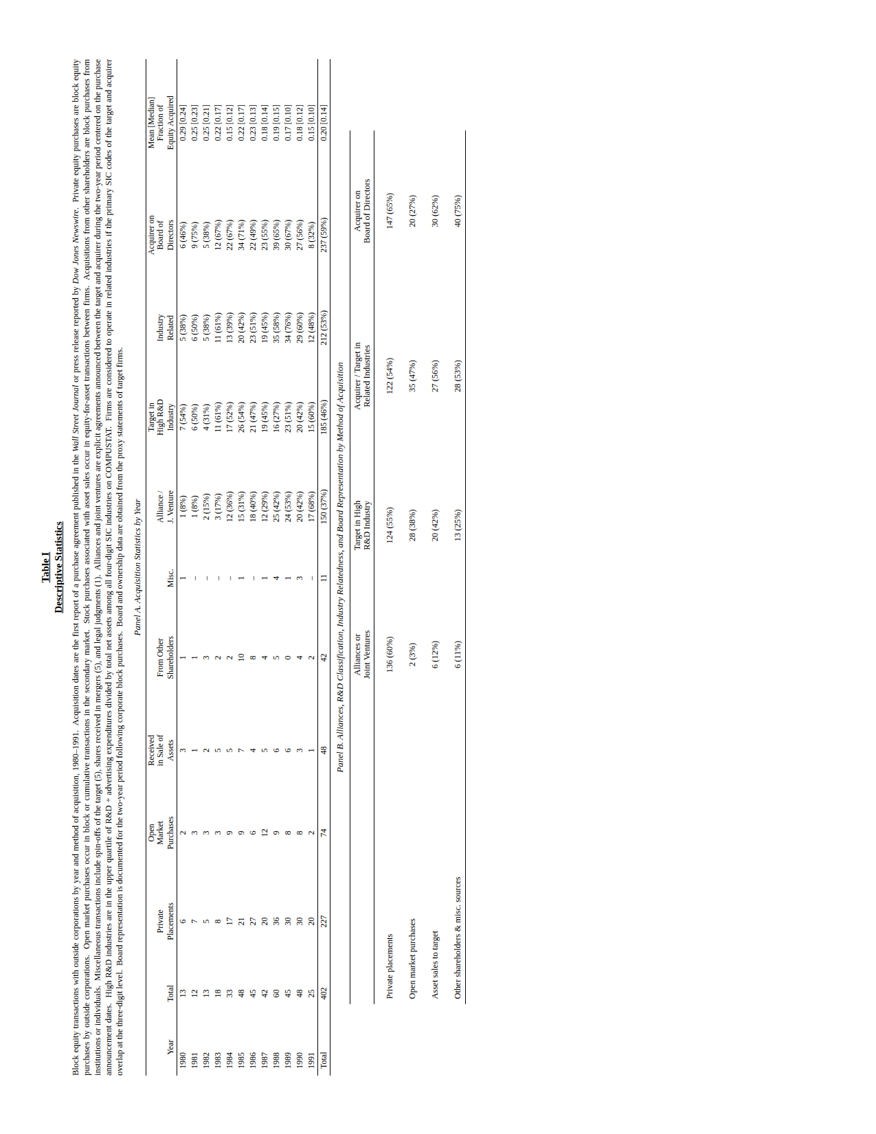Table I
Descriptive Statistics
Block equity transactions with outside corporations by year and method of acquisition, 1980–1991. Acquisition dates are the first report of a purchase agreement published in the Wall Street Journal or press release reported by Dow Jones Newswire. Private equity purchases are block equity purchases by outside corporations. Open market purchases occur in block or cumulative transactions in the secondary market. Stock purchases associated with asset sales occur in equity-for-asset transactions between firms. Acquisitions from other shareholders are block purchases from institutions or individuals. Miscellaneous transactions include spin-offs of the target (5), shares received in mergers (5), and legal judgments (1). Alliances and joint ventures are explicit agreements announced between the target and acquirer during the two-year period centered on the purchase announcement dates. High R&D industries are in the upper quartile of R&D + advertising expenditures divided by total net assets among all four-digit SIC industries on COMPUSTAT. Firms are considered to operate in related industries if the primary SIC codes of the target and acquirer overlap at the three-digit level. Board representation is documented for the two-year period following corporate block purchases. Board and ownership data are obtained from the proxy statements of target firms.
Panel A. Acquisition Statistics by Year
| Year | Total | Private | Open Market | Received in Sale of | From Other | Misc. | Alliance / | Target in High R&D | Industry | Acquirer on Board of | Mean [Median] Fraction of |
| --- | --- | --- | --- | --- | --- | --- | --- | --- | --- | --- | --- |
| Placements | Purchases | Assets | Shareholders | J. Venture | Industry | Related | Directors | Equity Acquired |
| 1980 | 13 | 6 | 2 | 3 | 1 | 1 | 1 (8%) | 7 (54%) | 5 (38%) | 6 (46%) | 0.29 [0.24] |
| 1981 | 12 | 7 | 3 | 1 | 1 | – | 1 (8%) | 6 (50%) | 6 (50%) | 9 (75%) | 0.25 [0.23] |
| 1982 | 13 | 5 | 3 | 2 | 3 | – | 2 (15%) | 4 (31%) | 5 (38%) | 5 (38%) | 0.25 [0.21] |
| 1983 | 18 | 8 | 3 | 5 | 2 | – | 3 (17%) | 11 (61%) | 11 (61%) | 12 (67%) | 0.22 [0.17] |
| 1984 | 33 | 17 | 9 | 5 | 2 | – | 12 (36%) | 17 (52%) | 13 (39%) | 22 (67%) | 0.15 [0.12] |
| 1985 | 48 | 21 | 9 | 7 | 10 | 1 | 15 (31%) | 26 (54%) | 20 (42%) | 34 (71%) | 0.22 [0.17] |
| 1986 | 45 | 27 | 6 | 4 | 8 | – | 18 (40%) | 21 (47%) | 23 (51%) | 22 (49%) | 0.23 [0.13] |
| 1987 | 42 | 20 | 12 | 5 | 4 | 1 | 12 (29%) | 19 (45%) | 19 (45%) | 23 (55%) | 0.18 [0.14] |
| 1988 | 60 | 36 | 9 | 6 | 5 | 4 | 25 (42%) | 16 (27%) | 35 (58%) | 39 (65%) | 0.19 [0.15] |
| 1989 | 45 | 30 | 8 | 6 | 0 | 1 | 24 (53%) | 23 (51%) | 34 (76%) | 30 (67%) | 0.17 [0.10] |
| 1990 | 48 | 30 | 8 | 3 | 4 | 3 | 20 (42%) | 20 (42%) | 29 (60%) | 27 (56%) | 0.18 [0.12] |
| 1991 | 25 | 20 | 2 | 1 | 2 | – | 17 (68%) | 15 (60%) | 12 (48%) | 8 (32%) | 0.15 [0.10] |
| Total | 402 | 227 | 74 | 48 | 42 | 11 | 150 (37%) | 185 (46%) | 212 (53%) | 237 (59%) | 0.20 [0.14] |
Panel B. Alliances, R&D Classification, Industry Relatedness, and Board Representation by Method of Acquisition
| | Alliances or Joint Ventures | Target in High R&D Industry | Acquirer / Target in Related Industries | Acquirer on Board of Directors |
| --- | --- | --- | --- | --- |
| Private placements | 136 (60%) | 124 (55%) | 122 (54%) | 147 (65%) |
| Open market purchases | 2 (3%) | 28 (38%) | 35 (47%) | 20 (27%) |
| Asset sales to target | 6 (12%) | 20 (42%) | 27 (56%) | 30 (62%) |
| Other shareholders & misc. sources | 6 (11%) | 13 (25%) | 28 (53%) | 40 (75%) |